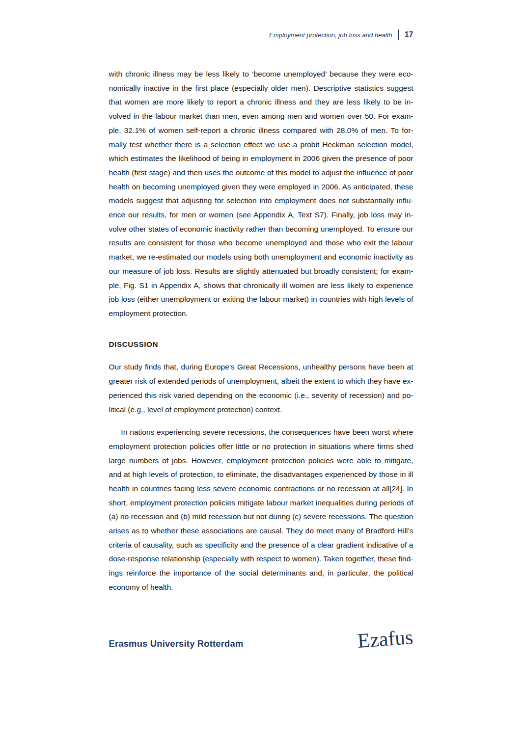Employment protection, job loss and health 17
with chronic illness may be less likely to ‘become unemployed’ because they were economically inactive in the first place (especially older men). Descriptive statistics suggest that women are more likely to report a chronic illness and they are less likely to be involved in the labour market than men, even among men and women over 50. For example, 32.1% of women self-report a chronic illness compared with 28.0% of men. To formally test whether there is a selection effect we use a probit Heckman selection model, which estimates the likelihood of being in employment in 2006 given the presence of poor health (first-stage) and then uses the outcome of this model to adjust the influence of poor health on becoming unemployed given they were employed in 2006. As anticipated, these models suggest that adjusting for selection into employment does not substantially influence our results, for men or women (see Appendix A, Text S7). Finally, job loss may involve other states of economic inactivity rather than becoming unemployed. To ensure our results are consistent for those who become unemployed and those who exit the labour market, we re-estimated our models using both unemployment and economic inactivity as our measure of job loss. Results are slightly attenuated but broadly consistent; for example, Fig. S1 in Appendix A, shows that chronically ill women are less likely to experience job loss (either unemployment or exiting the labour market) in countries with high levels of employment protection.
DISCUSSION
Our study finds that, during Europe’s Great Recessions, unhealthy persons have been at greater risk of extended periods of unemployment, albeit the extent to which they have experienced this risk varied depending on the economic (i.e., severity of recession) and political (e.g., level of employment protection) context.
In nations experiencing severe recessions, the consequences have been worst where employment protection policies offer little or no protection in situations where firms shed large numbers of jobs. However, employment protection policies were able to mitigate, and at high levels of protection, to eliminate, the disadvantages experienced by those in ill health in countries facing less severe economic contractions or no recession at all[24]. In short, employment protection policies mitigate labour market inequalities during periods of (a) no recession and (b) mild recession but not during (c) severe recessions. The question arises as to whether these associations are causal. They do meet many of Bradford Hill’s criteria of causality, such as specificity and the presence of a clear gradient indicative of a dose-response relationship (especially with respect to women). Taken together, these findings reinforce the importance of the social determinants and, in particular, the political economy of health.
Erasmus University Rotterdam Ezafus